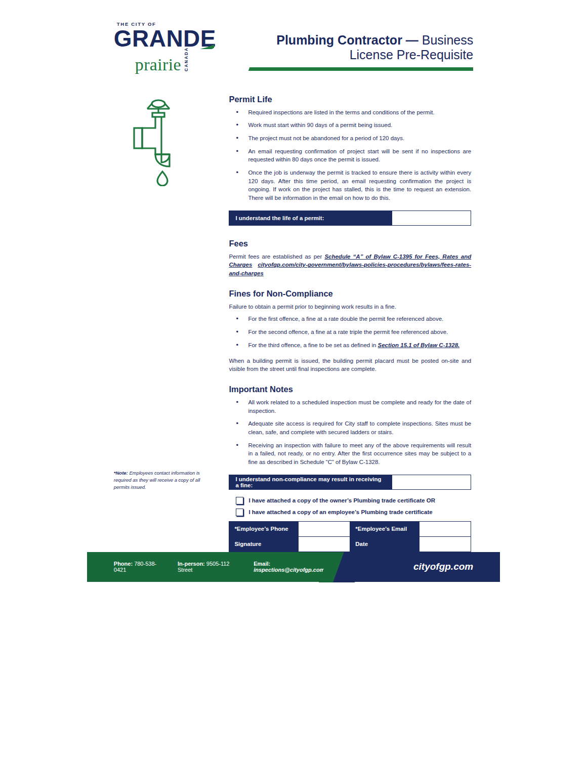THE CITY OF
GRANDE
prairie
CANADA
Plumbing Contractor — Business License Pre-Requisite
*Note: Employees contact information is required as they will receive a copy of all permits issued.
Permit Life
Required inspections are listed in the terms and conditions of the permit.
Work must start within 90 days of a permit being issued.
The project must not be abandoned for a period of 120 days.
An email requesting confirmation of project start will be sent if no inspections are requested within 80 days once the permit is issued.
Once the job is underway the permit is tracked to ensure there is activity within every 120 days. After this time period, an email requesting confirmation the project is ongoing. If work on the project has stalled, this is the time to request an extension. There will be information in the email on how to do this.
I understand the life of a permit:
Fees
Permit fees are established as per Schedule “A” of Bylaw C-1395 for Fees, Rates and Charges cityofgp.com/city-government/bylaws-policies-procedures/bylaws/fees-rates-and-charges
Fines for Non-Compliance
Failure to obtain a permit prior to beginning work results in a fine.
For the first offence, a fine at a rate double the permit fee referenced above.
For the second offence, a fine at a rate triple the permit fee referenced above.
For the third offence, a fine to be set as defined in Section 15.1 of Bylaw C-1328.
When a building permit is issued, the building permit placard must be posted on-site and visible from the street until final inspections are complete.
Important Notes
All work related to a scheduled inspection must be complete and ready for the date of inspection.
Adequate site access is required for City staff to complete inspections. Sites must be clean, safe, and complete with secured ladders or stairs.
Receiving an inspection with failure to meet any of the above requirements will result in a failed, not ready, or no entry. After the first occurrence sites may be subject to a fine as described in Schedule “C” of Bylaw C-1328.
I understand non-compliance may result in receiving a fine:
I have attached a copy of the owner’s Plumbing trade certificate OR
I have attached a copy of an employee’s Plumbing trade certificate
| *Employee’s Phone | | *Employee’s Email | |
| Signature | | Date | |
Phone: 780-538-0421 In-person: 9505-112 Street Email: inspections@cityofgp.com
cityofgp.com